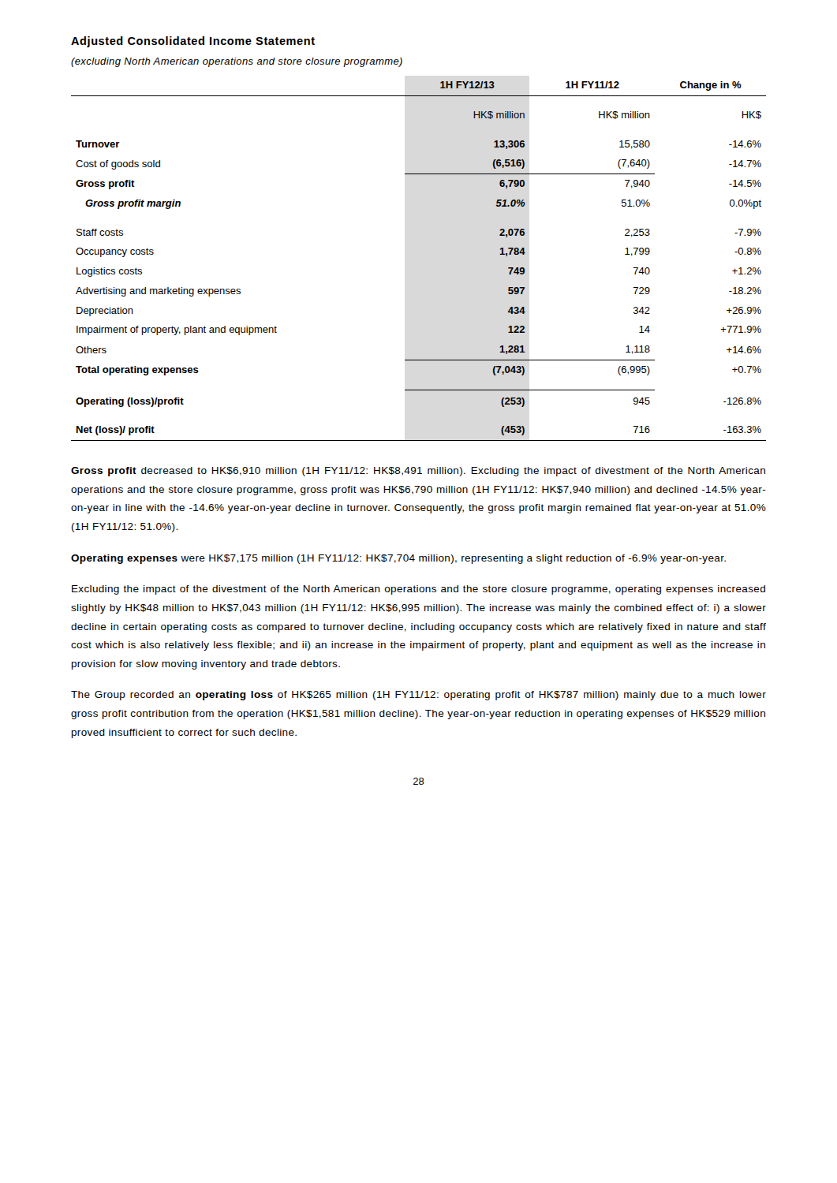Adjusted Consolidated Income Statement
(excluding North American operations and store closure programme)
| | 1H FY12/13 | 1H FY11/12 | Change in % |
| | HK$ million | HK$ million | HK$ |
| Turnover | 13,306 | 15,580 | -14.6% |
| Cost of goods sold | (6,516) | (7,640) | -14.7% |
| Gross profit | 6,790 | 7,940 | -14.5% |
| Gross profit margin | 51.0% | 51.0% | 0.0%pt |
| Staff costs | 2,076 | 2,253 | -7.9% |
| Occupancy costs | 1,784 | 1,799 | -0.8% |
| Logistics costs | 749 | 740 | +1.2% |
| Advertising and marketing expenses | 597 | 729 | -18.2% |
| Depreciation | 434 | 342 | +26.9% |
| Impairment of property, plant and equipment | 122 | 14 | +771.9% |
| Others | 1,281 | 1,118 | +14.6% |
| Total operating expenses | (7,043) | (6,995) | +0.7% |
| Operating (loss)/profit | (253) | 945 | -126.8% |
| Net (loss)/ profit | (453) | 716 | -163.3% |
Gross profit decreased to HK$6,910 million (1H FY11/12: HK$8,491 million). Excluding the impact of divestment of the North American operations and the store closure programme, gross profit was HK$6,790 million (1H FY11/12: HK$7,940 million) and declined -14.5% year-on-year in line with the -14.6% year-on-year decline in turnover. Consequently, the gross profit margin remained flat year-on-year at 51.0% (1H FY11/12: 51.0%).
Operating expenses were HK$7,175 million (1H FY11/12: HK$7,704 million), representing a slight reduction of -6.9% year-on-year.
Excluding the impact of the divestment of the North American operations and the store closure programme, operating expenses increased slightly by HK$48 million to HK$7,043 million (1H FY11/12: HK$6,995 million). The increase was mainly the combined effect of: i) a slower decline in certain operating costs as compared to turnover decline, including occupancy costs which are relatively fixed in nature and staff cost which is also relatively less flexible; and ii) an increase in the impairment of property, plant and equipment as well as the increase in provision for slow moving inventory and trade debtors.
The Group recorded an operating loss of HK$265 million (1H FY11/12: operating profit of HK$787 million) mainly due to a much lower gross profit contribution from the operation (HK$1,581 million decline). The year-on-year reduction in operating expenses of HK$529 million proved insufficient to correct for such decline.
28